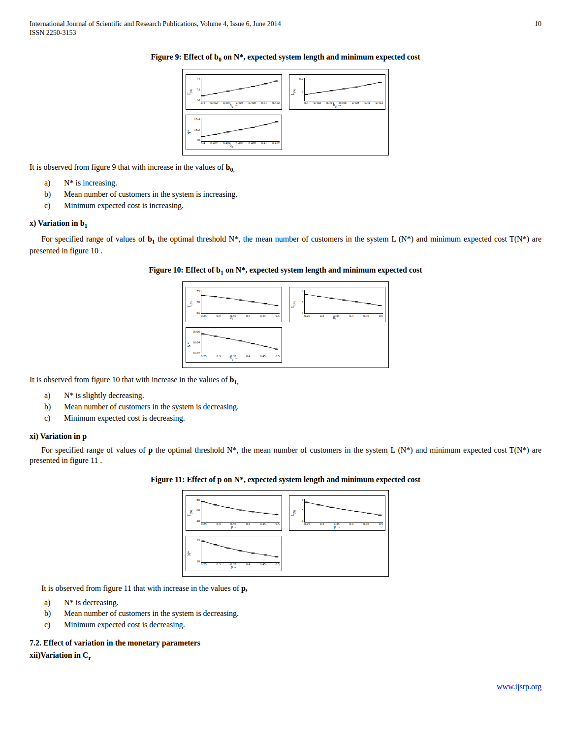International Journal of Scientific and Research Publications, Volume 4, Issue 6, June 2014
ISSN 2250-3153 10
Figure 9: Effect of b0 on N*, expected system length and minimum expected cost
T(N)
747372
0.40.4020.4040.4060.4080.410.412
b0 →
L(N)
6.26
0.40.4020.4040.4060.4080.410.412
b0 →
N*
18.418.218
0.40.4020.4040.4060.4080.410.412
b0 →
It is observed from figure 9 that with increase in the values of b0,
a) N* is increasing.
b) Mean number of customers in the system is increasing.
c) Minimum expected cost is increasing.
x) Variation in b1
For specified range of values of b1 the optimal threshold N*, the mean number of customers in the system L (N*) and minimum expected cost T(N*) are presented in figure 10 .
Figure 10: Effect of b1 on N*, expected system length and minimum expected cost
T(N)
757065
0.250.30.350.40.450.5
b1 →
L(N)
654
0.250.30.350.40.450.5
b1 →
N*
16.0616.0416.02
0.250.30.350.40.450.5
b1 →
It is observed from figure 10 that with increase in the values of b1,
a) N* is slightly decreasing.
b) Mean number of customers in the system is decreasing.
c) Minimum expected cost is decreasing.
xi) Variation in p
For specified range of values of p the optimal threshold N*, the mean number of customers in the system L (N*) and minimum expected cost T(N*) are presented in figure 11 .
Figure 11: Effect of p on N*, expected system length and minimum expected cost
T(N)
806040
0.250.30.350.40.450.5
p→
L(N)
654
0.250.30.350.40.450.5
p →
N*
15 10
0.250.30.350.40.450.5
p→
It is observed from figure 11 that with increase in the values of p,
a) N* is decreasing.
b) Mean number of customers in the system is decreasing.
c) Minimum expected cost is decreasing.
7.2. Effect of variation in the monetary parameters
xii)Variation in Cr
www.ijsrp.org